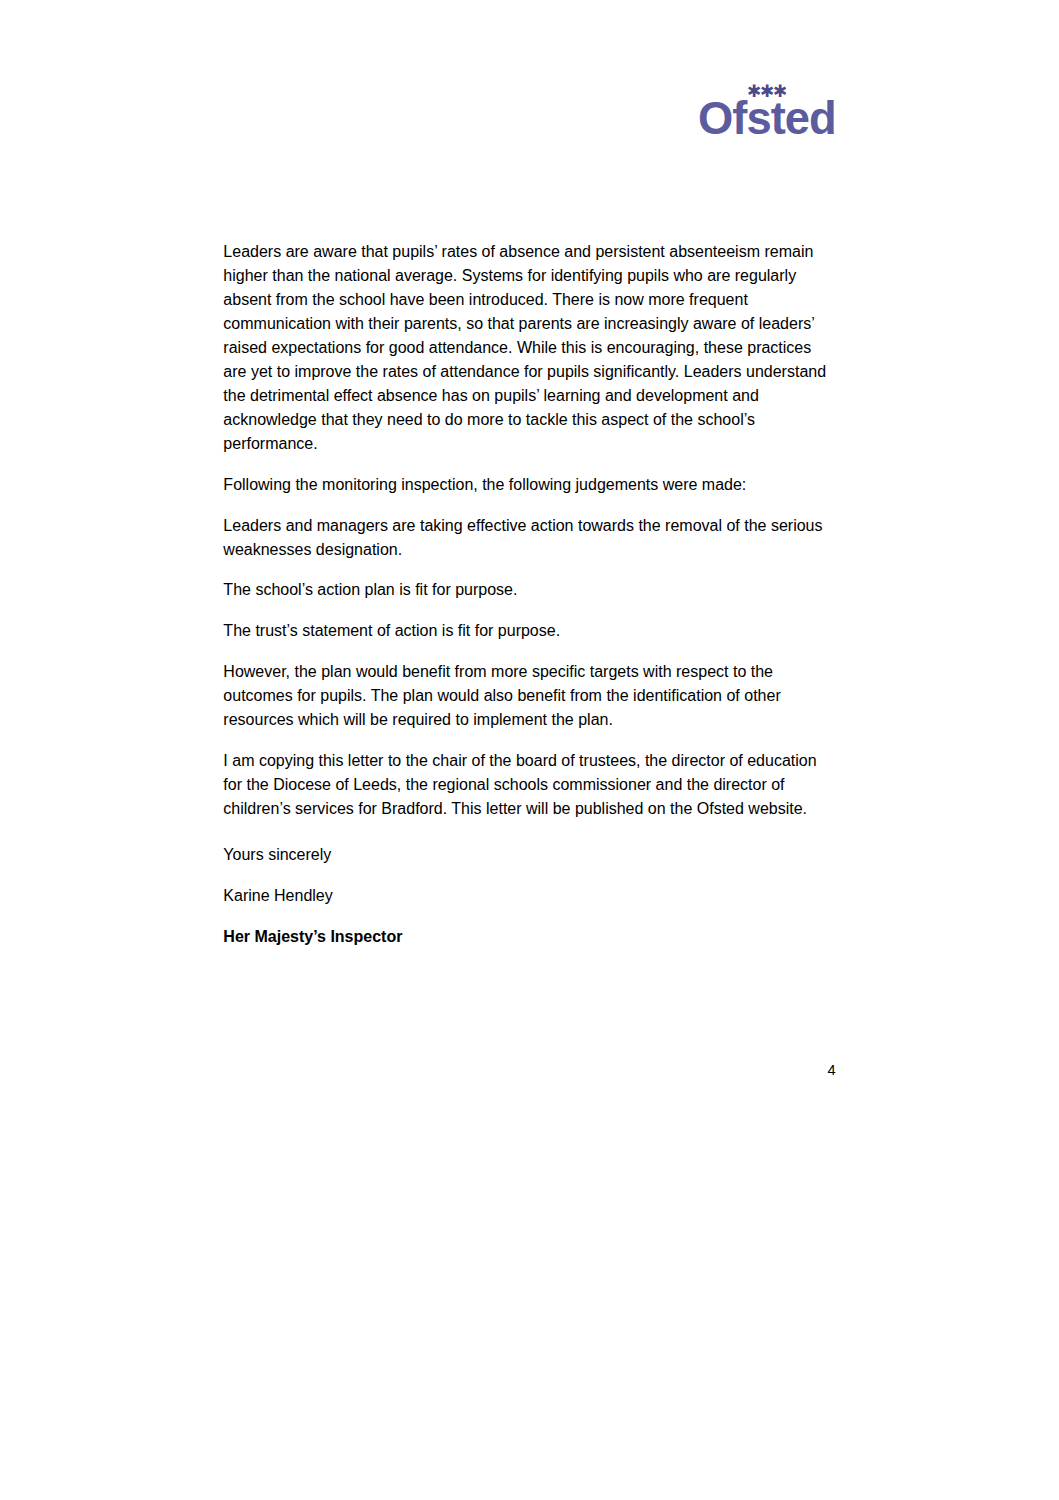✱✱✱
Ofsted
Leaders are aware that pupils’ rates of absence and persistent absenteeism remain higher than the national average. Systems for identifying pupils who are regularly absent from the school have been introduced. There is now more frequent communication with their parents, so that parents are increasingly aware of leaders’ raised expectations for good attendance. While this is encouraging, these practices are yet to improve the rates of attendance for pupils significantly. Leaders understand the detrimental effect absence has on pupils’ learning and development and acknowledge that they need to do more to tackle this aspect of the school’s performance.
Following the monitoring inspection, the following judgements were made:
Leaders and managers are taking effective action towards the removal of the serious weaknesses designation.
The school’s action plan is fit for purpose.
The trust’s statement of action is fit for purpose.
However, the plan would benefit from more specific targets with respect to the outcomes for pupils. The plan would also benefit from the identification of other resources which will be required to implement the plan.
I am copying this letter to the chair of the board of trustees, the director of education for the Diocese of Leeds, the regional schools commissioner and the director of children’s services for Bradford. This letter will be published on the Ofsted website.
Yours sincerely
Karine Hendley
Her Majesty’s Inspector
4